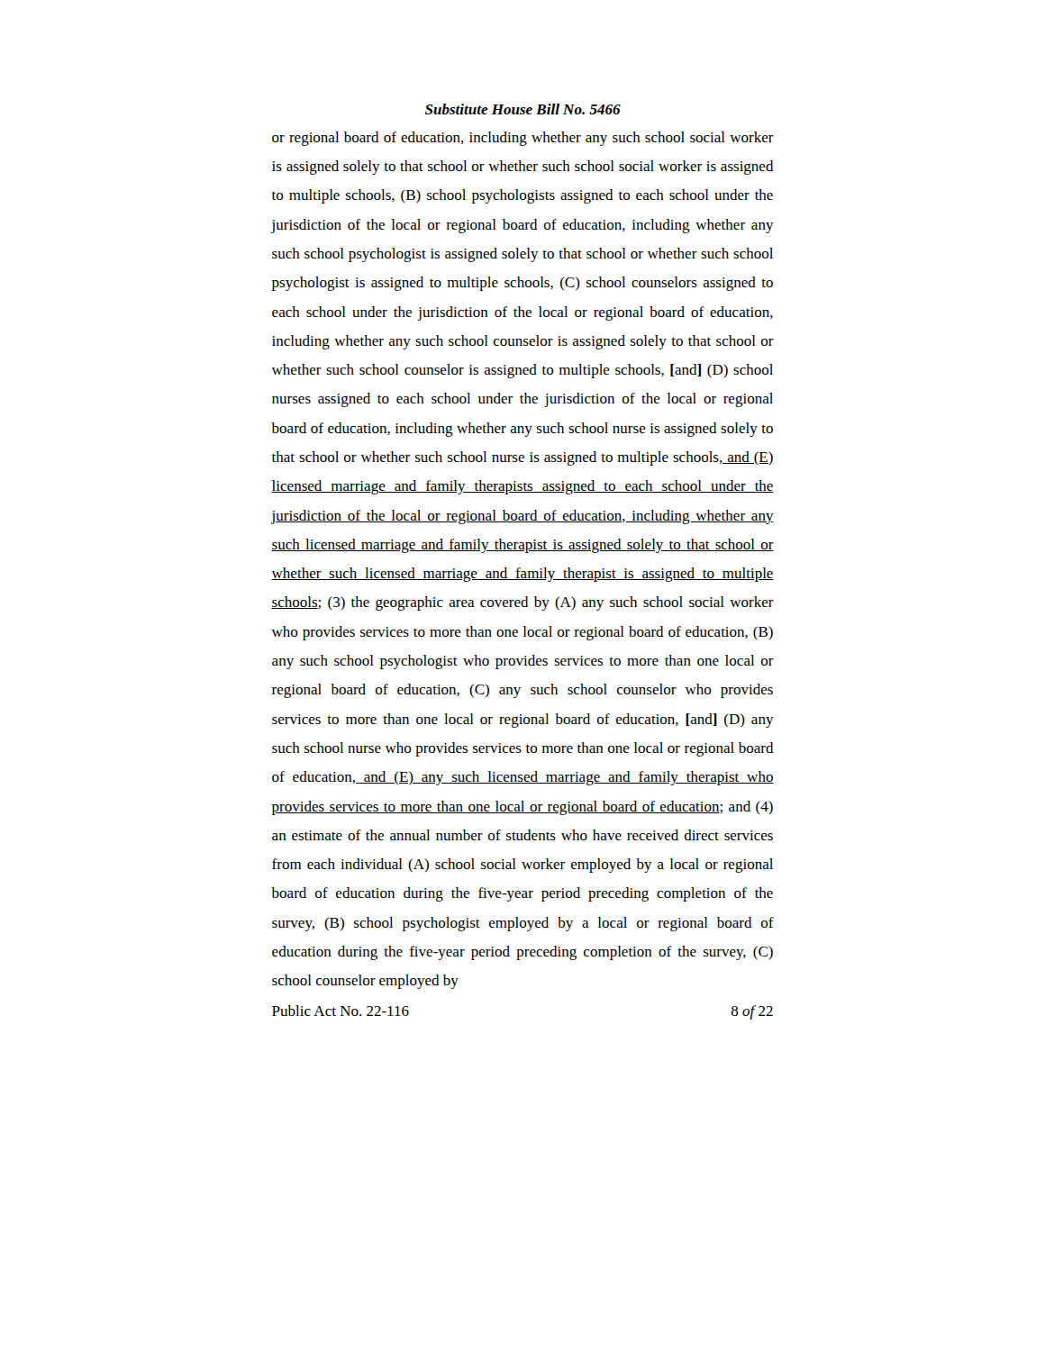Substitute House Bill No. 5466
or regional board of education, including whether any such school social worker is assigned solely to that school or whether such school social worker is assigned to multiple schools, (B) school psychologists assigned to each school under the jurisdiction of the local or regional board of education, including whether any such school psychologist is assigned solely to that school or whether such school psychologist is assigned to multiple schools, (C) school counselors assigned to each school under the jurisdiction of the local or regional board of education, including whether any such school counselor is assigned solely to that school or whether such school counselor is assigned to multiple schools, [and] (D) school nurses assigned to each school under the jurisdiction of the local or regional board of education, including whether any such school nurse is assigned solely to that school or whether such school nurse is assigned to multiple schools, and (E) licensed marriage and family therapists assigned to each school under the jurisdiction of the local or regional board of education, including whether any such licensed marriage and family therapist is assigned solely to that school or whether such licensed marriage and family therapist is assigned to multiple schools; (3) the geographic area covered by (A) any such school social worker who provides services to more than one local or regional board of education, (B) any such school psychologist who provides services to more than one local or regional board of education, (C) any such school counselor who provides services to more than one local or regional board of education, [and] (D) any such school nurse who provides services to more than one local or regional board of education, and (E) any such licensed marriage and family therapist who provides services to more than one local or regional board of education; and (4) an estimate of the annual number of students who have received direct services from each individual (A) school social worker employed by a local or regional board of education during the five-year period preceding completion of the survey, (B) school psychologist employed by a local or regional board of education during the five-year period preceding completion of the survey, (C) school counselor employed by
Public Act No. 22-116 8 of 22